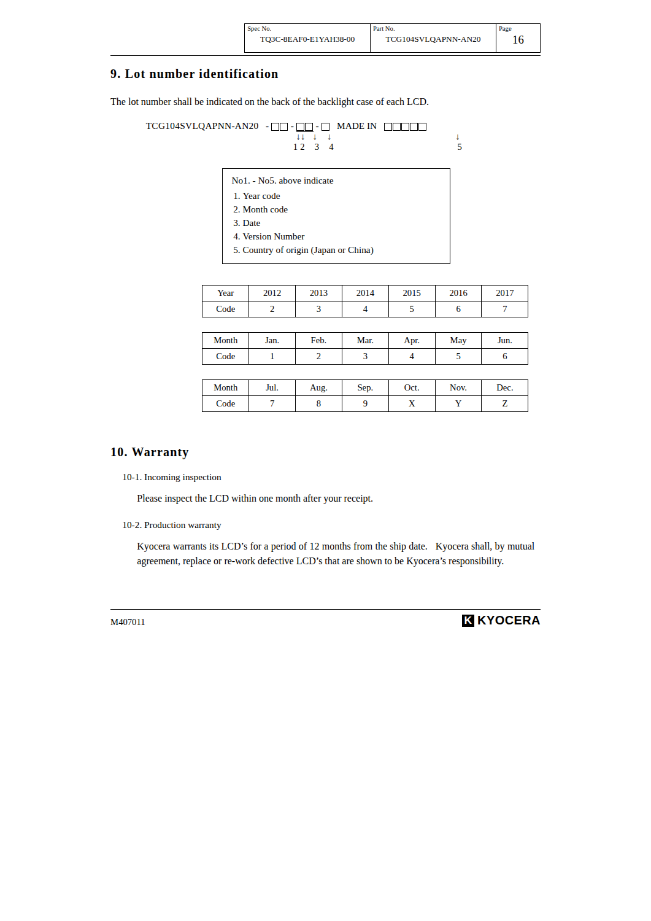| | Spec No. TQ3C-8EAF0-E1YAH38-00 | Part No. TCG104SVLQAPNN-AN20 | Page 16 |
9. Lot number identification
The lot number shall be indicated on the back of the backlight case of each LCD.
TCG104SVLQAPNN-AN20 - - - MADE IN
↓↓ ↓ ↓↓
1 2 3 45
No1. - No5. above indicate
Year code
Month code
Date
Version Number
Country of origin (Japan or China)
| Year | 2012 | 2013 | 2014 | 2015 | 2016 | 2017 |
| Code | 2 | 3 | 4 | 5 | 6 | 7 |
| Month | Jan. | Feb. | Mar. | Apr. | May | Jun. |
| Code | 1 | 2 | 3 | 4 | 5 | 6 |
| Month | Jul. | Aug. | Sep. | Oct. | Nov. | Dec. |
| Code | 7 | 8 | 9 | X | Y | Z |
10. Warranty
10-1. Incoming inspection
Please inspect the LCD within one month after your receipt.
10-2. Production warranty
Kyocera warrants its LCD’s for a period of 12 months from the ship date. Kyocera shall, by mutual agreement, replace or re-work defective LCD’s that are shown to be Kyocera’s responsibility.
M407011
K KYOCERA